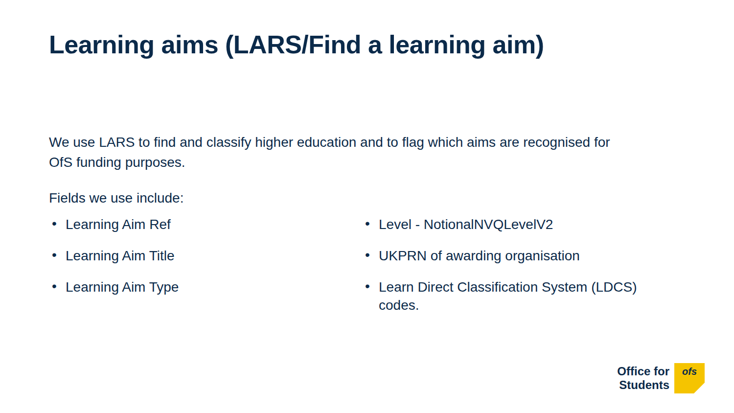Learning aims (LARS/Find a learning aim)
We use LARS to find and classify higher education and to flag which aims are recognised for OfS funding purposes.
Fields we use include:
Learning Aim Ref
Learning Aim Title
Learning Aim Type
Level - NotionalNVQLevelV2
UKPRN of awarding organisation
Learn Direct Classification System (LDCS) codes.
Office for
Students
ofs